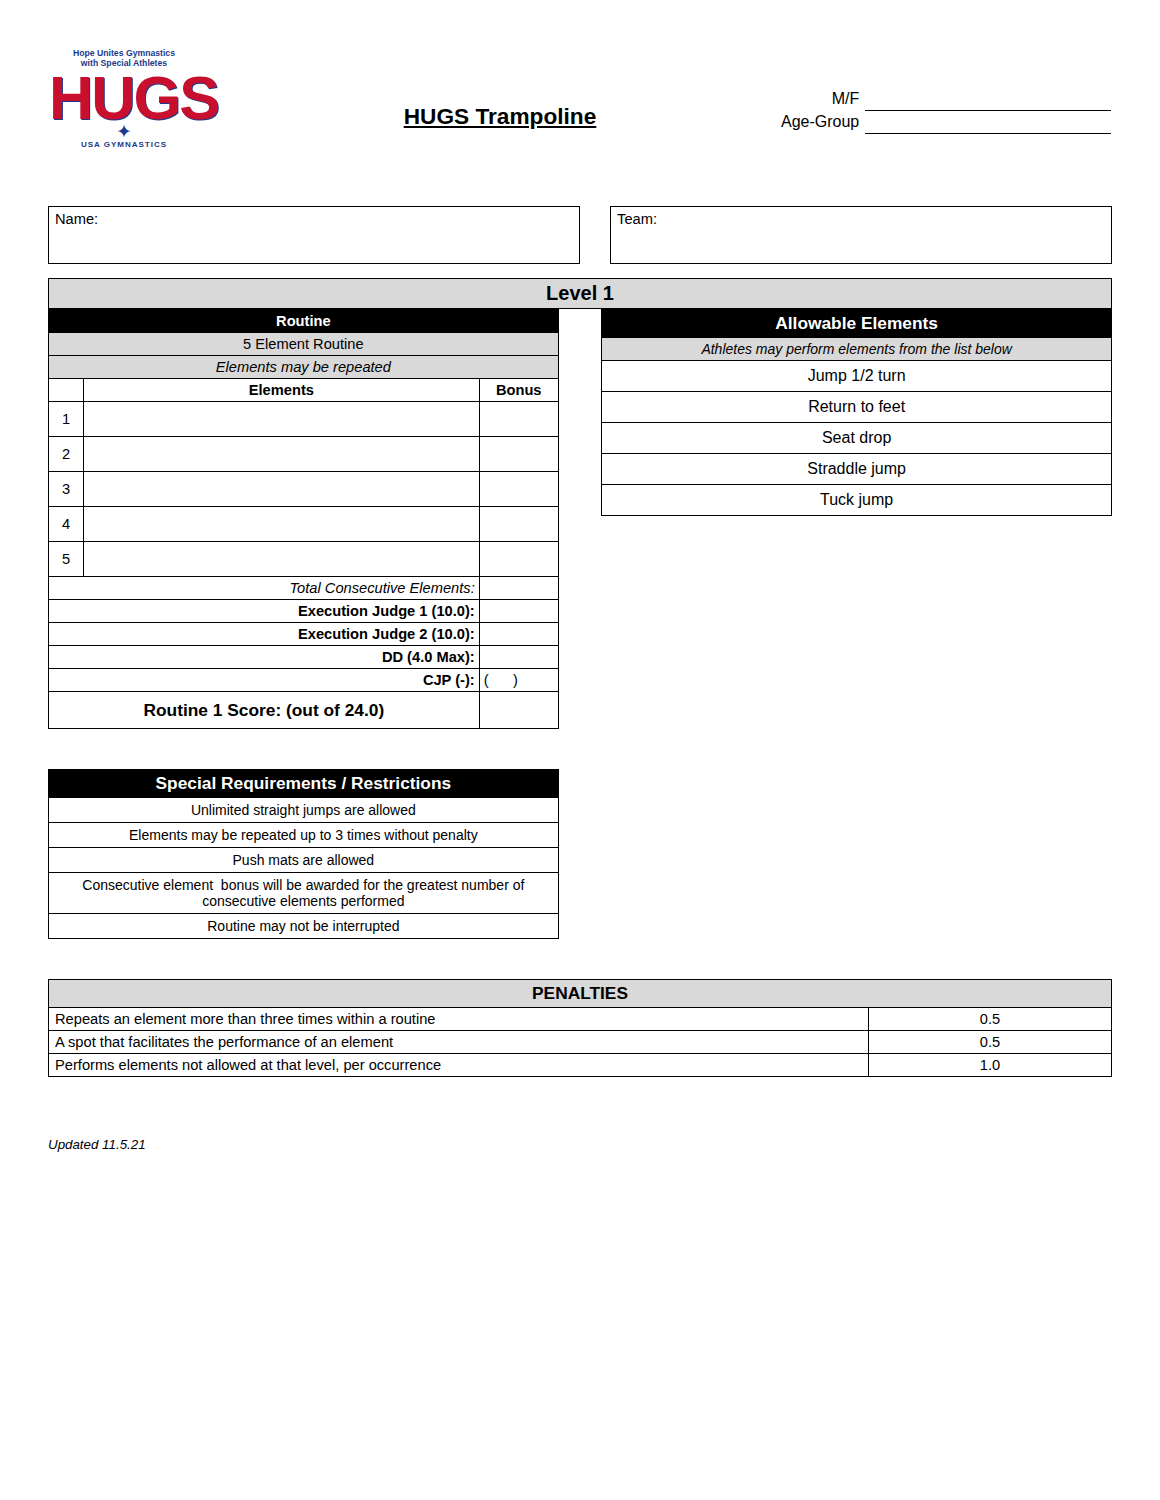| Hope Unites Gymnastics with Special Athletes HUGS ✦ USA GYMNASTICS | HUGS Trampoline | / M/F / / / Age-Group / / |
| Name: | | Team: |
Level 1
| / Routine / / 5 Element Routine / / Elements may be repeated / / / Elements / Bonus / / 1 / / / / 2 / / / / 3 / / / / 4 / / / / 5 / / / / Total Consecutive Elements: / / / Execution Judge 1 (10.0): / / / Execution Judge 2 (10.0): / / / DD (4.0 Max): / / / CJP (-): / ( ) / / Routine 1 Score: (out of 24.0) / / | | / Allowable Elements / / Athletes may perform elements from the list below / / Jump 1/2 turn / / Return to feet / / Seat drop / / Straddle jump / / Tuck jump / |
| / Special Requirements / Restrictions / / Unlimited straight jumps are allowed / / Elements may be repeated up to 3 times without penalty / / Push mats are allowed / / Consecutive element bonus will be awarded for the greatest number of consecutive elements performed / / Routine may not be interrupted / | | |
| PENALTIES |
| Repeats an element more than three times within a routine | 0.5 |
| A spot that facilitates the performance of an element | 0.5 |
| Performs elements not allowed at that level, per occurrence | 1.0 |
Updated 11.5.21